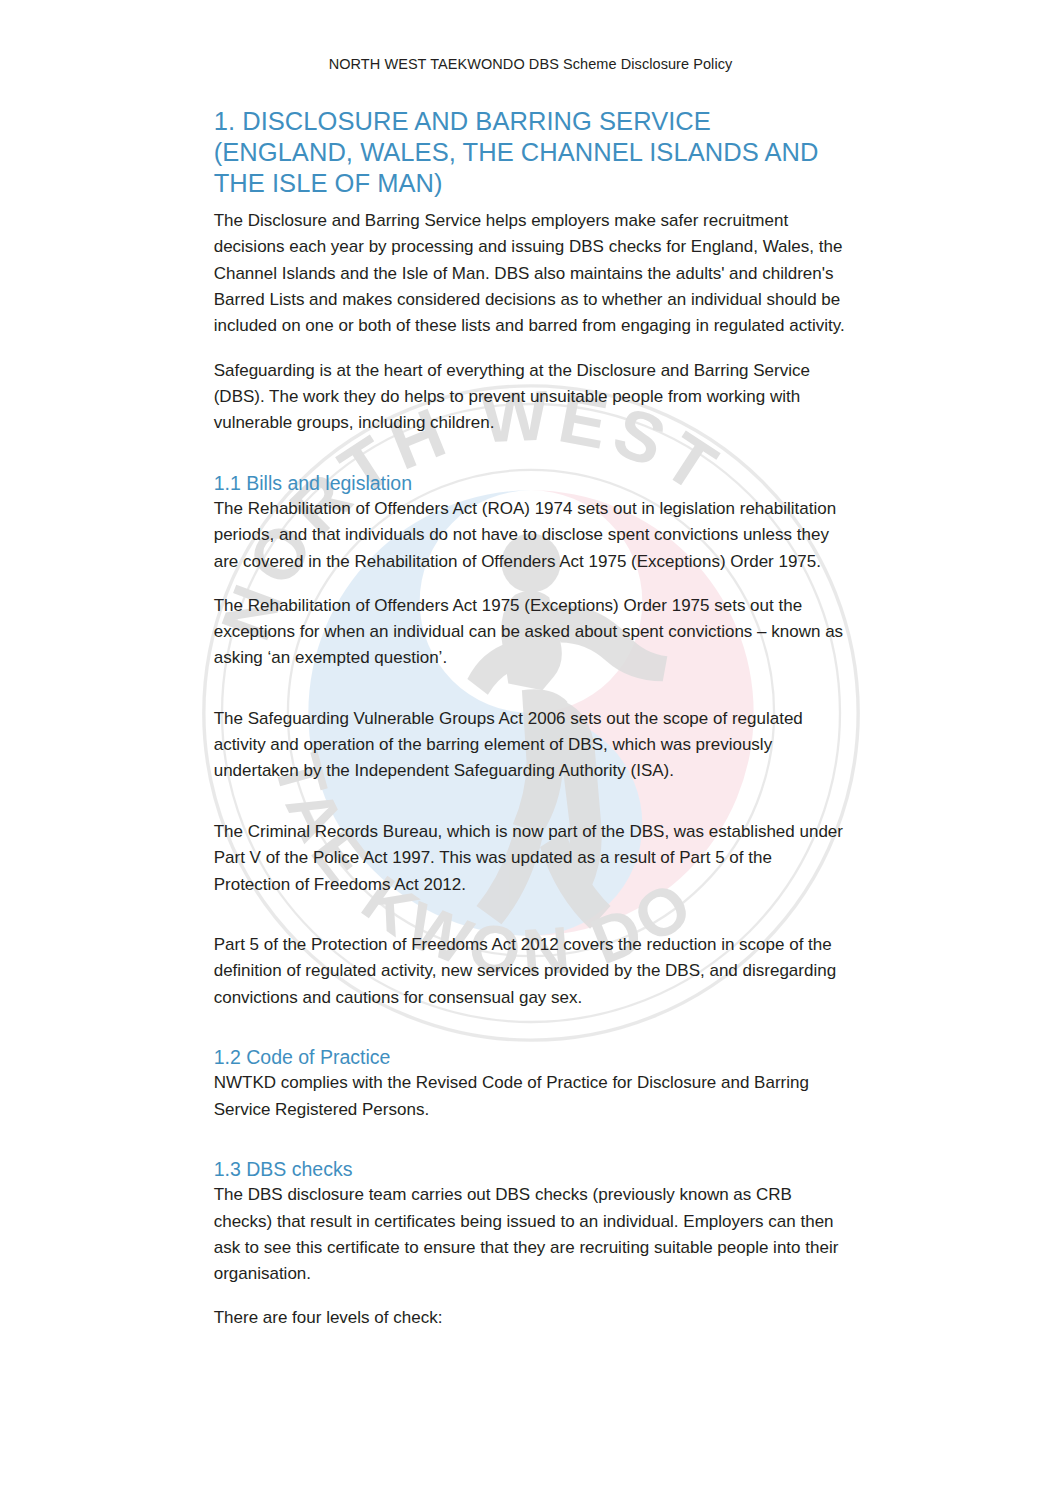NORTH WEST TAE KWON DO
NORTH WEST TAEKWONDO DBS Scheme Disclosure Policy
1. DISCLOSURE AND BARRING SERVICE (ENGLAND, WALES, THE CHANNEL ISLANDS AND THE ISLE OF MAN)
The Disclosure and Barring Service helps employers make safer recruitment decisions each year by processing and issuing DBS checks for England, Wales, the Channel Islands and the Isle of Man. DBS also maintains the adults' and children's Barred Lists and makes considered decisions as to whether an individual should be included on one or both of these lists and barred from engaging in regulated activity.
Safeguarding is at the heart of everything at the Disclosure and Barring Service (DBS). The work they do helps to prevent unsuitable people from working with vulnerable groups, including children.
1.1 Bills and legislation
The Rehabilitation of Offenders Act (ROA) 1974 sets out in legislation rehabilitation periods, and that individuals do not have to disclose spent convictions unless they are covered in the Rehabilitation of Offenders Act 1975 (Exceptions) Order 1975.
The Rehabilitation of Offenders Act 1975 (Exceptions) Order 1975 sets out the exceptions for when an individual can be asked about spent convictions – known as asking ‘an exempted question’.
The Safeguarding Vulnerable Groups Act 2006 sets out the scope of regulated activity and operation of the barring element of DBS, which was previously undertaken by the Independent Safeguarding Authority (ISA).
The Criminal Records Bureau, which is now part of the DBS, was established under Part V of the Police Act 1997. This was updated as a result of Part 5 of the Protection of Freedoms Act 2012.
Part 5 of the Protection of Freedoms Act 2012 covers the reduction in scope of the definition of regulated activity, new services provided by the DBS, and disregarding convictions and cautions for consensual gay sex.
1.2 Code of Practice
NWTKD complies with the Revised Code of Practice for Disclosure and Barring Service Registered Persons.
1.3 DBS checks
The DBS disclosure team carries out DBS checks (previously known as CRB checks) that result in certificates being issued to an individual. Employers can then ask to see this certificate to ensure that they are recruiting suitable people into their organisation.
There are four levels of check: